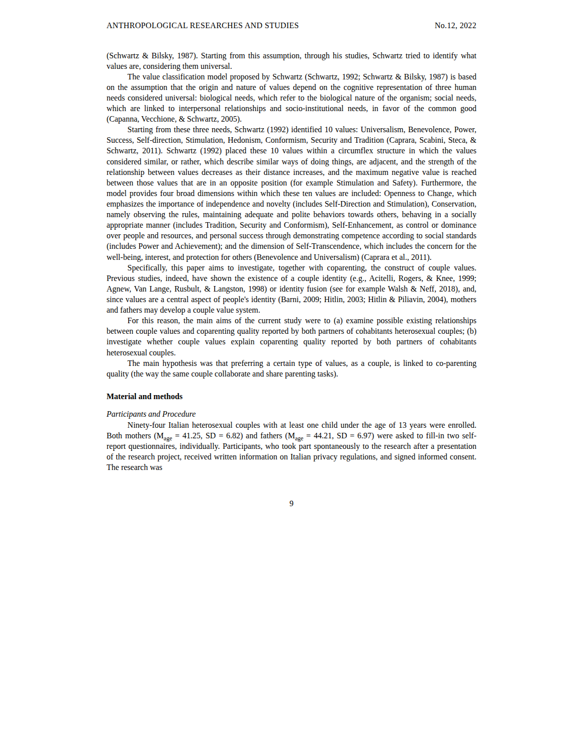Anthropological Researches and Studies No.12, 2022
(Schwartz & Bilsky, 1987). Starting from this assumption, through his studies, Schwartz tried to identify what values are, considering them universal.
The value classification model proposed by Schwartz (Schwartz, 1992; Schwartz & Bilsky, 1987) is based on the assumption that the origin and nature of values depend on the cognitive representation of three human needs considered universal: biological needs, which refer to the biological nature of the organism; social needs, which are linked to interpersonal relationships and socio-institutional needs, in favor of the common good (Capanna, Vecchione, & Schwartz, 2005).
Starting from these three needs, Schwartz (1992) identified 10 values: Universalism, Benevolence, Power, Success, Self-direction, Stimulation, Hedonism, Conformism, Security and Tradition (Caprara, Scabini, Steca, & Schwartz, 2011). Schwartz (1992) placed these 10 values within a circumflex structure in which the values considered similar, or rather, which describe similar ways of doing things, are adjacent, and the strength of the relationship between values decreases as their distance increases, and the maximum negative value is reached between those values that are in an opposite position (for example Stimulation and Safety). Furthermore, the model provides four broad dimensions within which these ten values are included: Openness to Change, which emphasizes the importance of independence and novelty (includes Self-Direction and Stimulation), Conservation, namely observing the rules, maintaining adequate and polite behaviors towards others, behaving in a socially appropriate manner (includes Tradition, Security and Conformism), Self-Enhancement, as control or dominance over people and resources, and personal success through demonstrating competence according to social standards (includes Power and Achievement); and the dimension of Self-Transcendence, which includes the concern for the well-being, interest, and protection for others (Benevolence and Universalism) (Caprara et al., 2011).
Specifically, this paper aims to investigate, together with coparenting, the construct of couple values. Previous studies, indeed, have shown the existence of a couple identity (e.g., Acitelli, Rogers, & Knee, 1999; Agnew, Van Lange, Rusbult, & Langston, 1998) or identity fusion (see for example Walsh & Neff, 2018), and, since values are a central aspect of people's identity (Barni, 2009; Hitlin, 2003; Hitlin & Piliavin, 2004), mothers and fathers may develop a couple value system.
For this reason, the main aims of the current study were to (a) examine possible existing relationships between couple values and coparenting quality reported by both partners of cohabitants heterosexual couples; (b) investigate whether couple values explain coparenting quality reported by both partners of cohabitants heterosexual couples.
The main hypothesis was that preferring a certain type of values, as a couple, is linked to co-parenting quality (the way the same couple collaborate and share parenting tasks).
Material and methods
Participants and Procedure
Ninety-four Italian heterosexual couples with at least one child under the age of 13 years were enrolled. Both mothers (Mage = 41.25, SD = 6.82) and fathers (Mage = 44.21, SD = 6.97) were asked to fill-in two self-report questionnaires, individually. Participants, who took part spontaneously to the research after a presentation of the research project, received written information on Italian privacy regulations, and signed informed consent. The research was
9